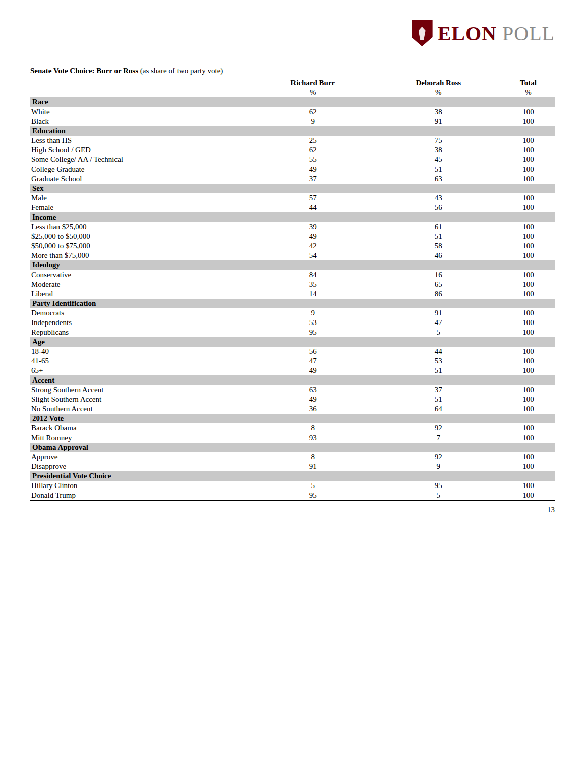ELON POLL
Senate Vote Choice: Burr or Ross (as share of two party vote)
| | Richard Burr | Deborah Ross | Total |
| --- | --- | --- | --- |
| | % | % | % |
| Race |
| White | 62 | 38 | 100 |
| Black | 9 | 91 | 100 |
| Education |
| Less than HS | 25 | 75 | 100 |
| High School / GED | 62 | 38 | 100 |
| Some College/ AA / Technical | 55 | 45 | 100 |
| College Graduate | 49 | 51 | 100 |
| Graduate School | 37 | 63 | 100 |
| Sex |
| Male | 57 | 43 | 100 |
| Female | 44 | 56 | 100 |
| Income |
| Less than $25,000 | 39 | 61 | 100 |
| $25,000 to $50,000 | 49 | 51 | 100 |
| $50,000 to $75,000 | 42 | 58 | 100 |
| More than $75,000 | 54 | 46 | 100 |
| Ideology |
| Conservative | 84 | 16 | 100 |
| Moderate | 35 | 65 | 100 |
| Liberal | 14 | 86 | 100 |
| Party Identification |
| Democrats | 9 | 91 | 100 |
| Independents | 53 | 47 | 100 |
| Republicans | 95 | 5 | 100 |
| Age |
| 18-40 | 56 | 44 | 100 |
| 41-65 | 47 | 53 | 100 |
| 65+ | 49 | 51 | 100 |
| Accent |
| Strong Southern Accent | 63 | 37 | 100 |
| Slight Southern Accent | 49 | 51 | 100 |
| No Southern Accent | 36 | 64 | 100 |
| 2012 Vote |
| Barack Obama | 8 | 92 | 100 |
| Mitt Romney | 93 | 7 | 100 |
| Obama Approval |
| Approve | 8 | 92 | 100 |
| Disapprove | 91 | 9 | 100 |
| Presidential Vote Choice |
| Hillary Clinton | 5 | 95 | 100 |
| Donald Trump | 95 | 5 | 100 |
13